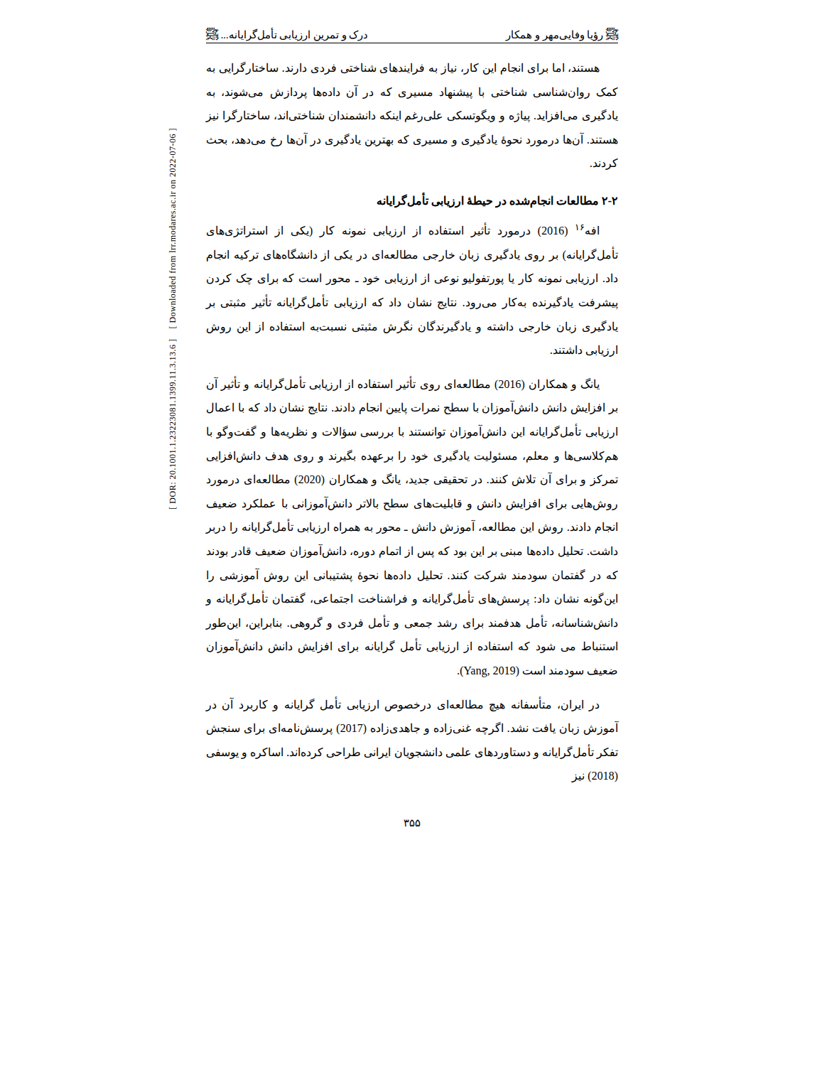[ DOR: 20.1001.1.23223081.1399.11.3.13.6 ] [ Downloaded from lrr.modares.ac.ir on 2022-07-06 ]
ﷺ رؤیا وفایی‌مهر و همکار
درک و تمرین ارزیابی تأمل‌گرایانه... ﷺ
هستند، اما برای انجام این کار، نیاز به فرایندهای شناختی فردی دارند. ساختارگرایی به کمک روان‌شناسی شناختی با پیشنهاد مسیری که در آن داده‌ها پردازش می‌شوند، به یادگیری می‌افزاید. پیاژه و ویگوتسکی علی‌رغم اینکه دانشمندان شناختی‌اند، ساختارگرا نیز هستند. آن‌ها درمورد نحوهٔ یادگیری و مسیری که بهترین یادگیری در آن‌ها رخ می‌دهد، بحث کردند.
۲-۲ مطالعات انجام‌شده در حیطهٔ ارزیابی تأمل‌گرایانه
افه۱۶ (2016) درمورد تأثیر استفاده از ارزیابی نمونه کار (یکی از استراتژی‌های تأمل‌گرایانه) بر روی یادگیری زبان خارجی مطالعه‌ای در یکی از دانشگاه‌های ترکیه انجام داد. ارزیابی نمونه کار یا پورتفولیو نوعی از ارزیابی خود ـ محور است که برای چک کردن پیشرفت یادگیرنده به‌کار می‌رود. نتایج نشان داد که ارزیابی تأمل‌گرایانه تأثیر مثبتی بر یادگیری زبان خارجی داشته و یادگیرندگان نگرش مثبتی نسبت‌به استفاده از این روش ارزیابی داشتند.
یانگ و همکاران (2016) مطالعه‌ای روی تأثیر استفاده از ارزیابی تأمل‌گرایانه و تأثیر آن بر افزایش دانش دانش‌آموزان با سطح نمرات پایین انجام دادند. نتایج نشان داد که با اعمال ارزیابی تأمل‌گرایانه این دانش‌آموزان توانستند با بررسی سؤالات و نظریه‌ها و گفت‌وگو با هم‌کلاسی‌ها و معلم، مسئولیت یادگیری خود را برعهده بگیرند و روی هدف دانش‌افزایی تمرکز و برای آن تلاش کنند. در تحقیقی جدید، یانگ و همکاران (2020) مطالعه‌ای درمورد روش‌هایی برای افزایش دانش و قابلیت‌های سطح بالاتر دانش‌آموزانی با عملکرد ضعیف انجام دادند. روش این مطالعه، آموزش دانش ـ محور به همراه ارزیابی تأمل‌گرایانه را دربر داشت. تحلیل داده‌ها مبنی بر این بود که پس از اتمام دوره، دانش‌آموزان ضعیف قادر بودند که در گفتمان سودمند شرکت کنند. تحلیل داده‌ها نحوهٔ پشتیبانی این روش آموزشی را این‌گونه نشان داد: پرسش‌های تأمل‌گرایانه و فراشناخت اجتماعی، گفتمان تأمل‌گرایانه و دانش‌شناسانه، تأمل هدفمند برای رشد جمعی و تأمل فردی و گروهی. بنابراین، این‌طور استنباط می شود که استفاده از ارزیابی تأمل گرایانه برای افزایش دانش دانش‌آموزان ضعیف سودمند است (Yang, 2019).
در ایران، متأسفانه هیچ مطالعه‌ای درخصوص ارزیابی تأمل گرایانه و کاربرد آن در آموزش زبان یافت نشد. اگرچه غنی‌زاده و جاهدی‌زاده (2017) پرسش‌نامه‌ای برای سنجش تفکر تأمل‌گرایانه و دستاوردهای علمی دانشجویان ایرانی طراحی کرده‌اند. اساکره و یوسفی (2018) نیز
۳۵۵